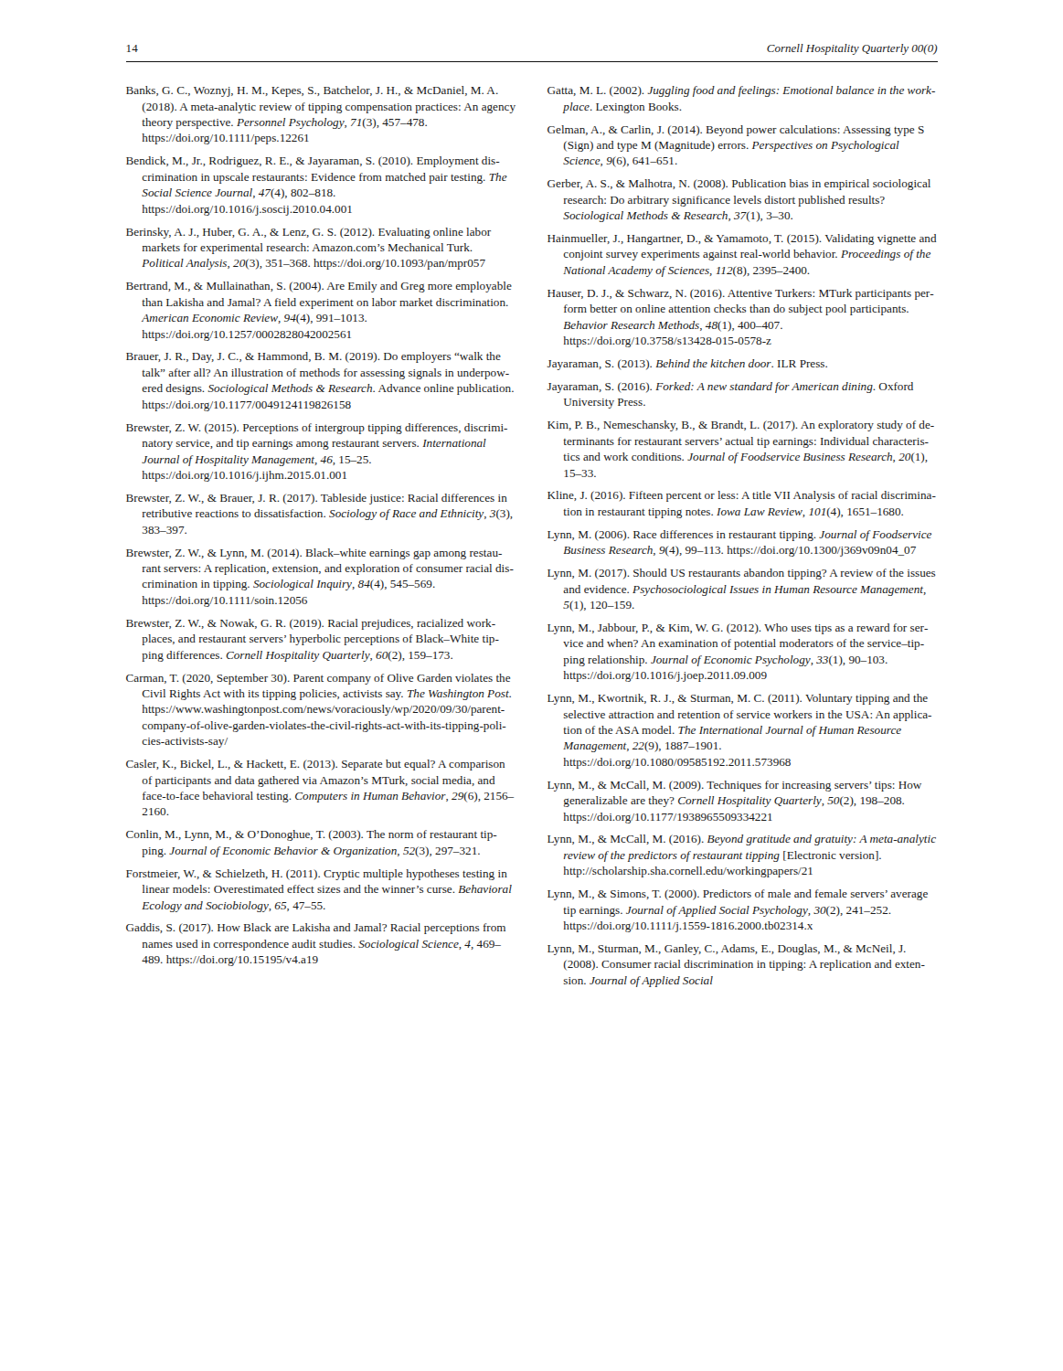14 Cornell Hospitality Quarterly 00(0)
Banks, G. C., Woznyj, H. M., Kepes, S., Batchelor, J. H., & McDaniel, M. A. (2018). A meta-analytic review of tipping compensation practices: An agency theory perspective. Personnel Psychology, 71(3), 457–478. https://doi.org/10.1111/peps.12261
Bendick, M., Jr., Rodriguez, R. E., & Jayaraman, S. (2010). Employment discrimination in upscale restaurants: Evidence from matched pair testing. The Social Science Journal, 47(4), 802–818. https://doi.org/10.1016/j.soscij.2010.04.001
Berinsky, A. J., Huber, G. A., & Lenz, G. S. (2012). Evaluating online labor markets for experimental research: Amazon.com’s Mechanical Turk. Political Analysis, 20(3), 351–368. https://doi.org/10.1093/pan/mpr057
Bertrand, M., & Mullainathan, S. (2004). Are Emily and Greg more employable than Lakisha and Jamal? A field experiment on labor market discrimination. American Economic Review, 94(4), 991–1013. https://doi.org/10.1257/0002828042002561
Brauer, J. R., Day, J. C., & Hammond, B. M. (2019). Do employers “walk the talk” after all? An illustration of methods for assessing signals in underpowered designs. Sociological Methods & Research. Advance online publication. https://doi.org/10.1177/0049124119826158
Brewster, Z. W. (2015). Perceptions of intergroup tipping differences, discriminatory service, and tip earnings among restaurant servers. International Journal of Hospitality Management, 46, 15–25. https://doi.org/10.1016/j.ijhm.2015.01.001
Brewster, Z. W., & Brauer, J. R. (2017). Tableside justice: Racial differences in retributive reactions to dissatisfaction. Sociology of Race and Ethnicity, 3(3), 383–397.
Brewster, Z. W., & Lynn, M. (2014). Black–white earnings gap among restaurant servers: A replication, extension, and exploration of consumer racial discrimination in tipping. Sociological Inquiry, 84(4), 545–569. https://doi.org/10.1111/soin.12056
Brewster, Z. W., & Nowak, G. R. (2019). Racial prejudices, racialized workplaces, and restaurant servers’ hyperbolic perceptions of Black–White tipping differences. Cornell Hospitality Quarterly, 60(2), 159–173.
Carman, T. (2020, September 30). Parent company of Olive Garden violates the Civil Rights Act with its tipping policies, activists say. The Washington Post. https://www.washingtonpost.com/news/voraciously/wp/2020/09/30/parent-company-of-olive-garden-violates-the-civil-rights-act-with-its-tipping-policies-activists-say/
Casler, K., Bickel, L., & Hackett, E. (2013). Separate but equal? A comparison of participants and data gathered via Amazon’s MTurk, social media, and face-to-face behavioral testing. Computers in Human Behavior, 29(6), 2156–2160.
Conlin, M., Lynn, M., & O’Donoghue, T. (2003). The norm of restaurant tipping. Journal of Economic Behavior & Organization, 52(3), 297–321.
Forstmeier, W., & Schielzeth, H. (2011). Cryptic multiple hypotheses testing in linear models: Overestimated effect sizes and the winner’s curse. Behavioral Ecology and Sociobiology, 65, 47–55.
Gaddis, S. (2017). How Black are Lakisha and Jamal? Racial perceptions from names used in correspondence audit studies. Sociological Science, 4, 469–489. https://doi.org/10.15195/v4.a19
Gatta, M. L. (2002). Juggling food and feelings: Emotional balance in the workplace. Lexington Books.
Gelman, A., & Carlin, J. (2014). Beyond power calculations: Assessing type S (Sign) and type M (Magnitude) errors. Perspectives on Psychological Science, 9(6), 641–651.
Gerber, A. S., & Malhotra, N. (2008). Publication bias in empirical sociological research: Do arbitrary significance levels distort published results? Sociological Methods & Research, 37(1), 3–30.
Hainmueller, J., Hangartner, D., & Yamamoto, T. (2015). Validating vignette and conjoint survey experiments against real-world behavior. Proceedings of the National Academy of Sciences, 112(8), 2395–2400.
Hauser, D. J., & Schwarz, N. (2016). Attentive Turkers: MTurk participants perform better on online attention checks than do subject pool participants. Behavior Research Methods, 48(1), 400–407. https://doi.org/10.3758/s13428-015-0578-z
Jayaraman, S. (2013). Behind the kitchen door. ILR Press.
Jayaraman, S. (2016). Forked: A new standard for American dining. Oxford University Press.
Kim, P. B., Nemeschansky, B., & Brandt, L. (2017). An exploratory study of determinants for restaurant servers’ actual tip earnings: Individual characteristics and work conditions. Journal of Foodservice Business Research, 20(1), 15–33.
Kline, J. (2016). Fifteen percent or less: A title VII Analysis of racial discrimination in restaurant tipping notes. Iowa Law Review, 101(4), 1651–1680.
Lynn, M. (2006). Race differences in restaurant tipping. Journal of Foodservice Business Research, 9(4), 99–113. https://doi.org/10.1300/j369v09n04_07
Lynn, M. (2017). Should US restaurants abandon tipping? A review of the issues and evidence. Psychosociological Issues in Human Resource Management, 5(1), 120–159.
Lynn, M., Jabbour, P., & Kim, W. G. (2012). Who uses tips as a reward for service and when? An examination of potential moderators of the service–tipping relationship. Journal of Economic Psychology, 33(1), 90–103. https://doi.org/10.1016/j.joep.2011.09.009
Lynn, M., Kwortnik, R. J., & Sturman, M. C. (2011). Voluntary tipping and the selective attraction and retention of service workers in the USA: An application of the ASA model. The International Journal of Human Resource Management, 22(9), 1887–1901. https://doi.org/10.1080/09585192.2011.573968
Lynn, M., & McCall, M. (2009). Techniques for increasing servers’ tips: How generalizable are they? Cornell Hospitality Quarterly, 50(2), 198–208. https://doi.org/10.1177/1938965509334221
Lynn, M., & McCall, M. (2016). Beyond gratitude and gratuity: A meta-analytic review of the predictors of restaurant tipping [Electronic version]. http://scholarship.sha.cornell.edu/workingpapers/21
Lynn, M., & Simons, T. (2000). Predictors of male and female servers’ average tip earnings. Journal of Applied Social Psychology, 30(2), 241–252. https://doi.org/10.1111/j.1559-1816.2000.tb02314.x
Lynn, M., Sturman, M., Ganley, C., Adams, E., Douglas, M., & McNeil, J. (2008). Consumer racial discrimination in tipping: A replication and extension. Journal of Applied Social